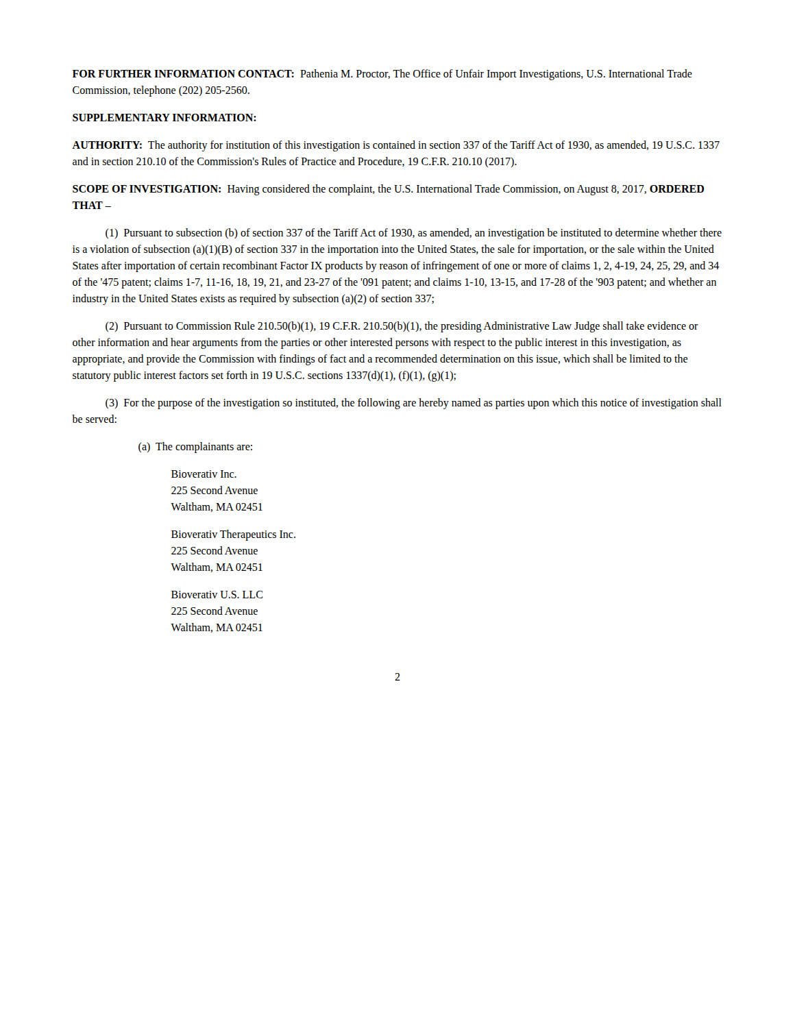FOR FURTHER INFORMATION CONTACT: Pathenia M. Proctor, The Office of Unfair Import Investigations, U.S. International Trade Commission, telephone (202) 205-2560.
SUPPLEMENTARY INFORMATION:
AUTHORITY: The authority for institution of this investigation is contained in section 337 of the Tariff Act of 1930, as amended, 19 U.S.C. 1337 and in section 210.10 of the Commission's Rules of Practice and Procedure, 19 C.F.R. 210.10 (2017).
SCOPE OF INVESTIGATION: Having considered the complaint, the U.S. International Trade Commission, on August 8, 2017, ORDERED THAT –
(1) Pursuant to subsection (b) of section 337 of the Tariff Act of 1930, as amended, an investigation be instituted to determine whether there is a violation of subsection (a)(1)(B) of section 337 in the importation into the United States, the sale for importation, or the sale within the United States after importation of certain recombinant Factor IX products by reason of infringement of one or more of claims 1, 2, 4-19, 24, 25, 29, and 34 of the '475 patent; claims 1-7, 11-16, 18, 19, 21, and 23-27 of the '091 patent; and claims 1-10, 13-15, and 17-28 of the '903 patent; and whether an industry in the United States exists as required by subsection (a)(2) of section 337;
(2) Pursuant to Commission Rule 210.50(b)(1), 19 C.F.R. 210.50(b)(1), the presiding Administrative Law Judge shall take evidence or other information and hear arguments from the parties or other interested persons with respect to the public interest in this investigation, as appropriate, and provide the Commission with findings of fact and a recommended determination on this issue, which shall be limited to the statutory public interest factors set forth in 19 U.S.C. sections 1337(d)(1), (f)(1), (g)(1);
(3) For the purpose of the investigation so instituted, the following are hereby named as parties upon which this notice of investigation shall be served:
(a) The complainants are:
Bioverativ Inc.
225 Second Avenue
Waltham, MA 02451
Bioverativ Therapeutics Inc.
225 Second Avenue
Waltham, MA 02451
Bioverativ U.S. LLC
225 Second Avenue
Waltham, MA 02451
2